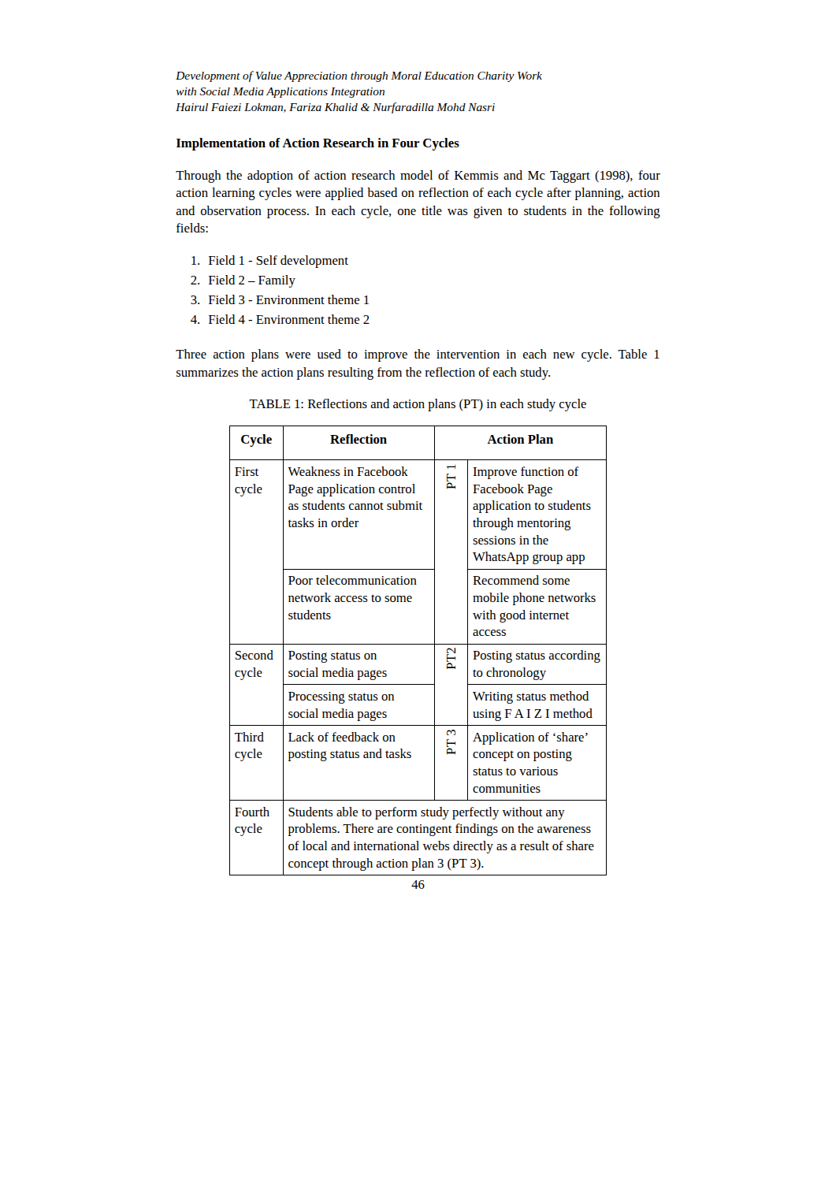Development of Value Appreciation through Moral Education Charity Work
with Social Media Applications Integration
Hairul Faiezi Lokman, Fariza Khalid & Nurfaradilla Mohd Nasri
Implementation of Action Research in Four Cycles
Through the adoption of action research model of Kemmis and Mc Taggart (1998), four action learning cycles were applied based on reflection of each cycle after planning, action and observation process. In each cycle, one title was given to students in the following fields:
Field 1 - Self development
Field 2 – Family
Field 3 - Environment theme 1
Field 4 - Environment theme 2
Three action plans were used to improve the intervention in each new cycle. Table 1 summarizes the action plans resulting from the reflection of each study.
TABLE 1: Reflections and action plans (PT) in each study cycle
| Cycle | Reflection | Action Plan |
| --- | --- | --- |
| First cycle | Weakness in Facebook Page application control as students cannot submit tasks in order | PT 1 | Improve function of Facebook Page application to students through mentoring sessions in the WhatsApp group app |
| Poor telecommunication network access to some students | Recommend some mobile phone networks with good internet access |
| Second cycle | Posting status on social media pages | PT2 | Posting status according to chronology |
| Processing status on social media pages | Writing status method using F A I Z I method |
| Third cycle | Lack of feedback on posting status and tasks | PT 3 | Application of ‘share’ concept on posting status to various communities |
| Fourth cycle | Students able to perform study perfectly without any problems. There are contingent findings on the awareness of local and international webs directly as a result of share concept through action plan 3 (PT 3). |
46